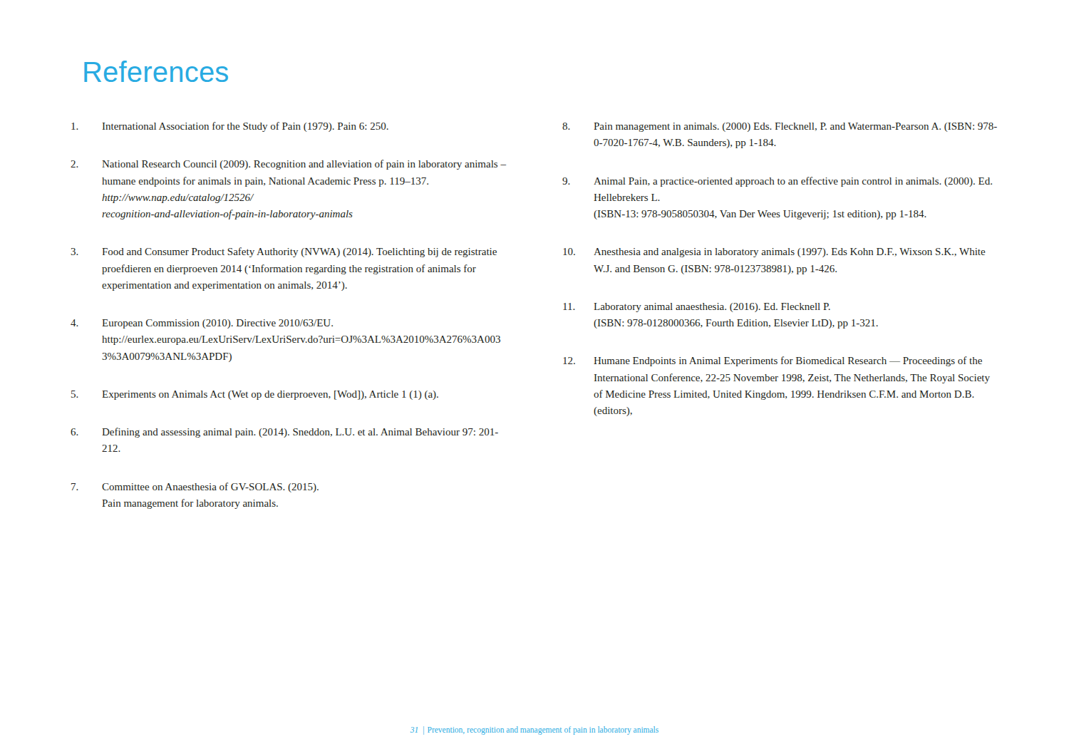References
1. International Association for the Study of Pain (1979). Pain 6: 250.
2. National Research Council (2009). Recognition and alleviation of pain in laboratory animals – humane endpoints for animals in pain, National Academic Press p. 119–137.
http://www.nap.edu/catalog/12526/
recognition-and-alleviation-of-pain-in-laboratory-animals
3. Food and Consumer Product Safety Authority (NVWA) (2014). Toelichting bij de registratie proefdieren en dierproeven 2014 (‘Information regarding the registration of animals for experimentation and experimentation on animals, 2014’).
4. European Commission (2010). Directive 2010/63/EU.
http://eurlex.europa.eu/LexUriServ/LexUriServ.do?uri=OJ%3AL%3A2010%3A276%3A0033%3A0079%3ANL%3APDF)
5. Experiments on Animals Act (Wet op de dierproeven, [Wod]), Article 1 (1) (a).
6. Defining and assessing animal pain. (2014). Sneddon, L.U. et al. Animal Behaviour 97: 201-212.
7. Committee on Anaesthesia of GV-SOLAS. (2015).
Pain management for laboratory animals.
8. Pain management in animals. (2000) Eds. Flecknell, P. and Waterman-Pearson A. (ISBN: 978-0-7020-1767-4, W.B. Saunders), pp 1-184.
9. Animal Pain, a practice-oriented approach to an effective pain control in animals. (2000). Ed. Hellebrekers L.
(ISBN-13: 978-9058050304, Van Der Wees Uitgeverij; 1st edition), pp 1-184.
10. Anesthesia and analgesia in laboratory animals (1997). Eds Kohn D.F., Wixson S.K., White W.J. and Benson G. (ISBN: 978-0123738981), pp 1-426.
11. Laboratory animal anaesthesia. (2016). Ed. Flecknell P.
(ISBN: 978-0128000366, Fourth Edition, Elsevier LtD), pp 1-321.
12. Humane Endpoints in Animal Experiments for Biomedical Research — Proceedings of the International Conference, 22-25 November 1998, Zeist, The Netherlands, The Royal Society of Medicine Press Limited, United Kingdom, 1999. Hendriksen C.F.M. and Morton D.B. (editors),
31|Prevention, recognition and management of pain in laboratory animals